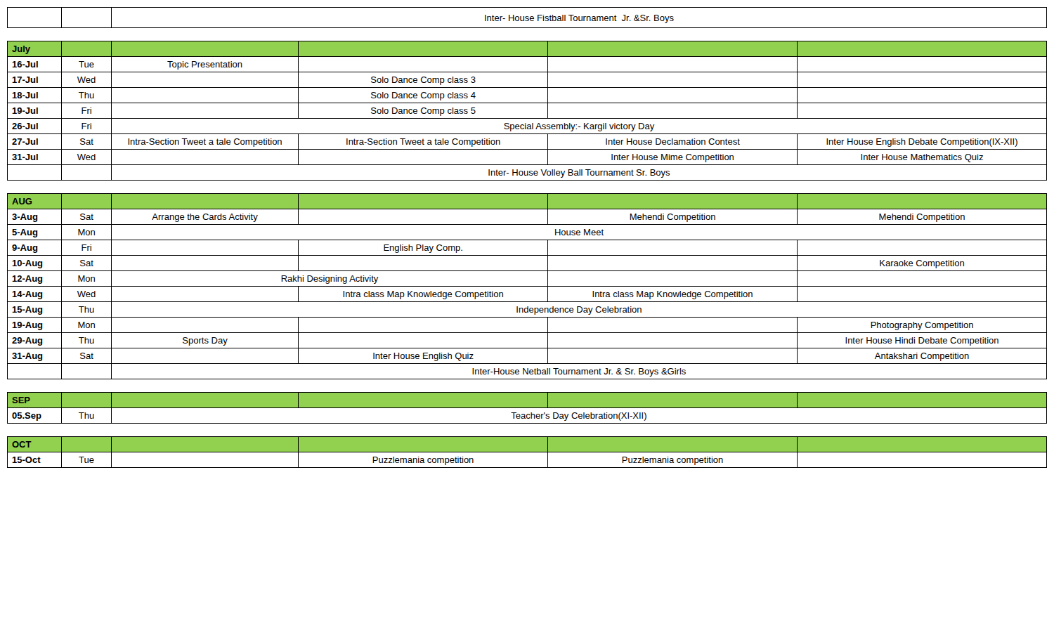| | | Inter- House Fistball Tournament Jr. &Sr. Boys |
| July | | | | | |
| 16-Jul | Tue | Topic Presentation | | | |
| 17-Jul | Wed | | Solo Dance Comp class 3 | | |
| 18-Jul | Thu | | Solo Dance Comp class 4 | | |
| 19-Jul | Fri | | Solo Dance Comp class 5 | | |
| 26-Jul | Fri | Special Assembly:- Kargil victory Day |
| 27-Jul | Sat | Intra-Section Tweet a tale Competition | Intra-Section Tweet a tale Competition | Inter House Declamation Contest | Inter House English Debate Competition(IX-XII) |
| 31-Jul | Wed | | | Inter House Mime Competition | Inter House Mathematics Quiz |
| | | Inter- House Volley Ball Tournament Sr. Boys |
| AUG | | | | | |
| 3-Aug | Sat | Arrange the Cards Activity | | Mehendi Competition | Mehendi Competition |
| 5-Aug | Mon | House Meet |
| 9-Aug | Fri | | English Play Comp. | | |
| 10-Aug | Sat | | | | Karaoke Competition |
| 12-Aug | Mon | Rakhi Designing Activity | | |
| 14-Aug | Wed | | Intra class Map Knowledge Competition | Intra class Map Knowledge Competition | |
| 15-Aug | Thu | Independence Day Celebration |
| 19-Aug | Mon | | | | Photography Competition |
| 29-Aug | Thu | Sports Day | | | Inter House Hindi Debate Competition |
| 31-Aug | Sat | | Inter House English Quiz | | Antakshari Competition |
| | | Inter-House Netball Tournament Jr. & Sr. Boys &Girls |
| SEP | | | | | |
| 05.Sep | Thu | Teacher's Day Celebration(XI-XII) |
| OCT | | | | | |
| 15-Oct | Tue | | Puzzlemania competition | Puzzlemania competition | |